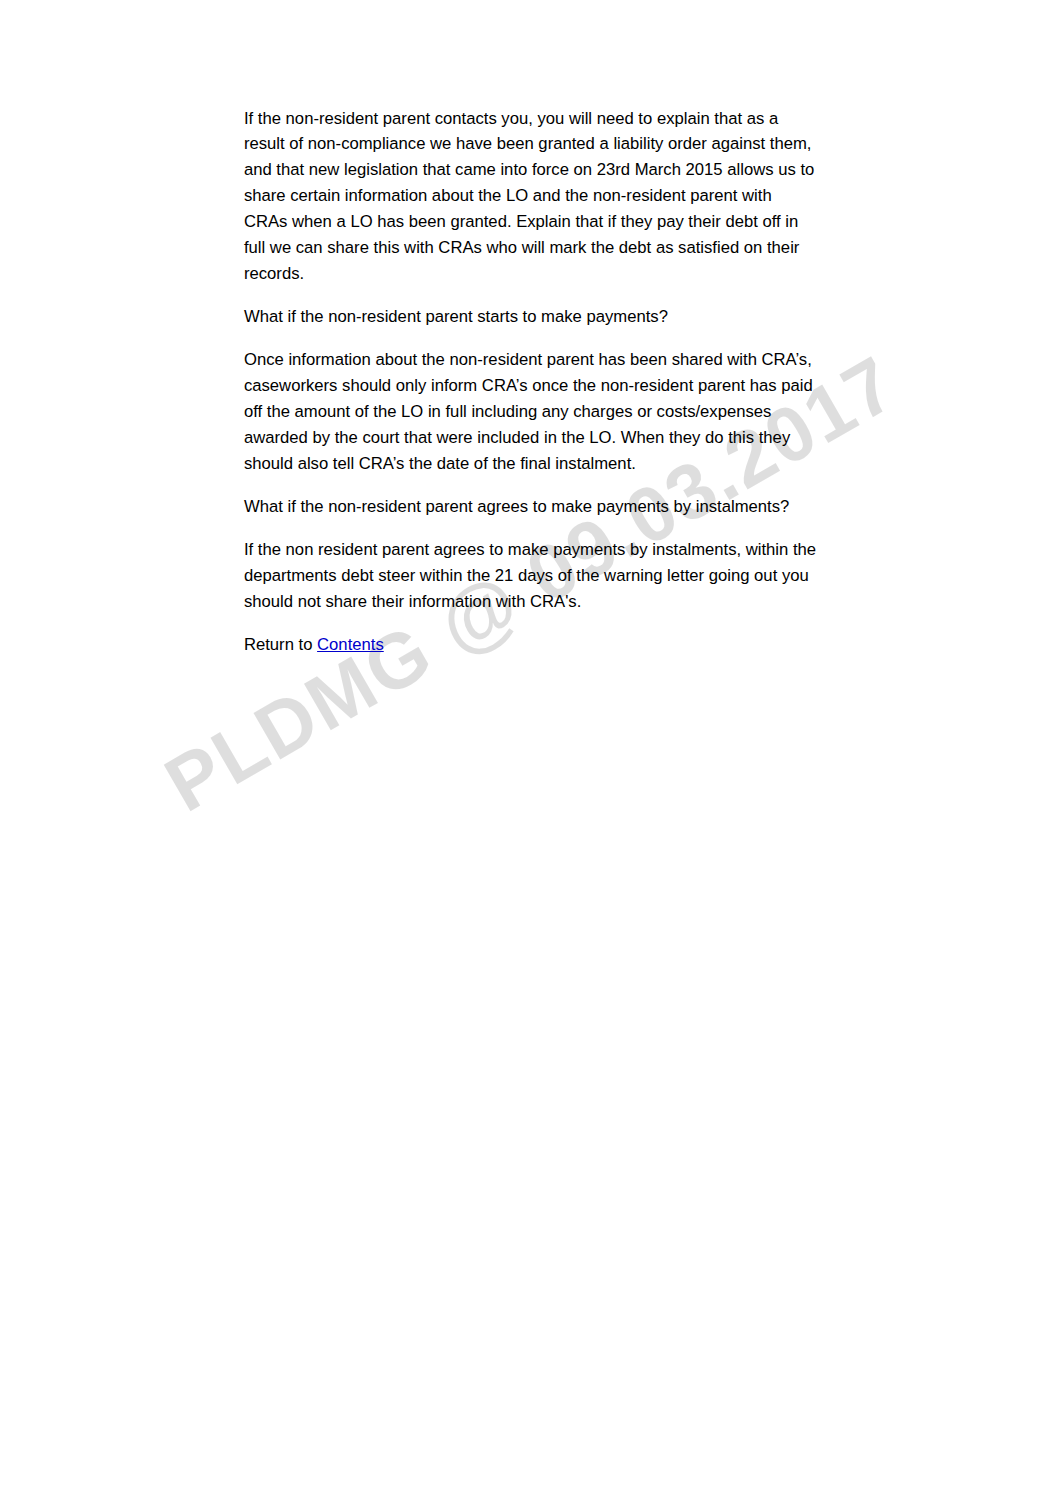PLDMG @ 09.03.2017
If the non-resident parent contacts you, you will need to explain that as a result of non-compliance we have been granted a liability order against them, and that new legislation that came into force on 23rd March 2015 allows us to share certain information about the LO and the non-resident parent with CRAs when a LO has been granted. Explain that if they pay their debt off in full we can share this with CRAs who will mark the debt as satisfied on their records.
What if the non-resident parent starts to make payments?
Once information about the non-resident parent has been shared with CRA’s, caseworkers should only inform CRA’s once the non-resident parent has paid off the amount of the LO in full including any charges or costs/expenses awarded by the court that were included in the LO. When they do this they should also tell CRA’s the date of the final instalment.
What if the non-resident parent agrees to make payments by instalments?
If the non resident parent agrees to make payments by instalments, within the departments debt steer within the 21 days of the warning letter going out you should not share their information with CRA's.
Return to Contents